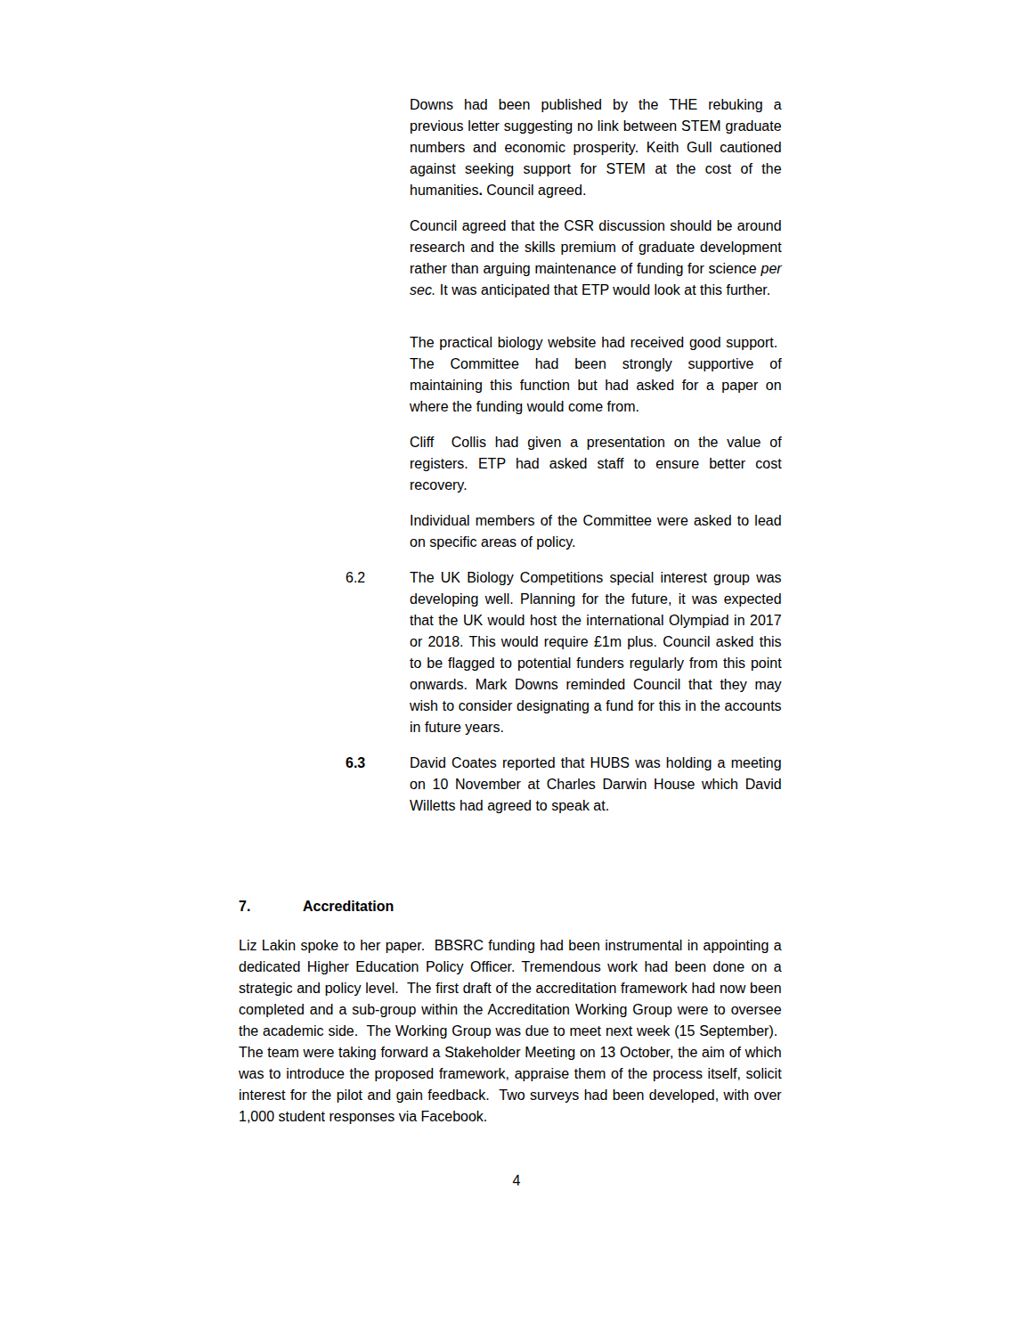Downs had been published by the THE rebuking a previous letter suggesting no link between STEM graduate numbers and economic prosperity. Keith Gull cautioned against seeking support for STEM at the cost of the humanities. Council agreed.
Council agreed that the CSR discussion should be around research and the skills premium of graduate development rather than arguing maintenance of funding for science per sec. It was anticipated that ETP would look at this further.
The practical biology website had received good support. The Committee had been strongly supportive of maintaining this function but had asked for a paper on where the funding would come from.
Cliff Collis had given a presentation on the value of registers. ETP had asked staff to ensure better cost recovery.
Individual members of the Committee were asked to lead on specific areas of policy.
6.2
The UK Biology Competitions special interest group was developing well. Planning for the future, it was expected that the UK would host the international Olympiad in 2017 or 2018. This would require £1m plus. Council asked this to be flagged to potential funders regularly from this point onwards. Mark Downs reminded Council that they may wish to consider designating a fund for this in the accounts in future years.
6.3
David Coates reported that HUBS was holding a meeting on 10 November at Charles Darwin House which David Willetts had agreed to speak at.
7.
Accreditation
Liz Lakin spoke to her paper. BBSRC funding had been instrumental in appointing a dedicated Higher Education Policy Officer. Tremendous work had been done on a strategic and policy level. The first draft of the accreditation framework had now been completed and a sub-group within the Accreditation Working Group were to oversee the academic side. The Working Group was due to meet next week (15 September). The team were taking forward a Stakeholder Meeting on 13 October, the aim of which was to introduce the proposed framework, appraise them of the process itself, solicit interest for the pilot and gain feedback. Two surveys had been developed, with over 1,000 student responses via Facebook.
4